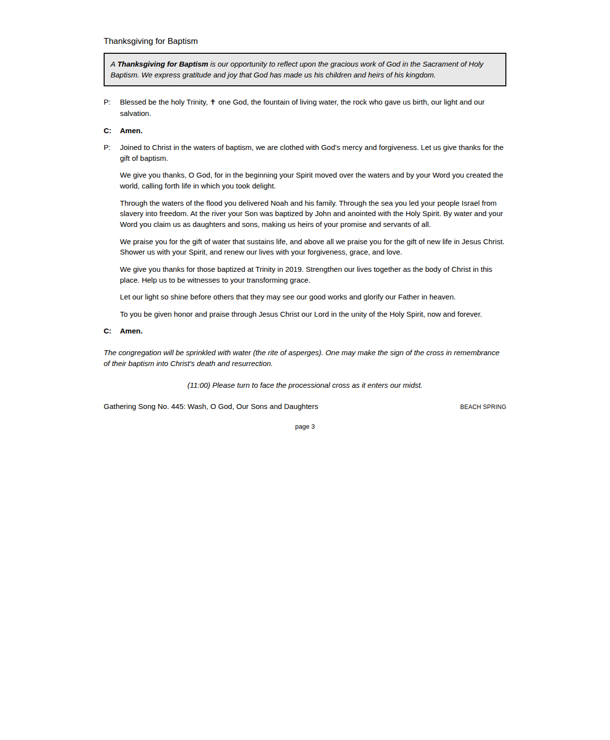Thanksgiving for Baptism
A Thanksgiving for Baptism is our opportunity to reflect upon the gracious work of God in the Sacrament of Holy Baptism. We express gratitude and joy that God has made us his children and heirs of his kingdom.
P:
Blessed be the holy Trinity, ✝ one God, the fountain of living water, the rock who gave us birth, our light and our salvation.
C:
Amen.
P:
Joined to Christ in the waters of baptism, we are clothed with God's mercy and forgiveness. Let us give thanks for the gift of baptism.
We give you thanks, O God, for in the beginning your Spirit moved over the waters and by your Word you created the world, calling forth life in which you took delight.
Through the waters of the flood you delivered Noah and his family. Through the sea you led your people Israel from slavery into freedom. At the river your Son was baptized by John and anointed with the Holy Spirit. By water and your Word you claim us as daughters and sons, making us heirs of your promise and servants of all.
We praise you for the gift of water that sustains life, and above all we praise you for the gift of new life in Jesus Christ. Shower us with your Spirit, and renew our lives with your forgiveness, grace, and love.
We give you thanks for those baptized at Trinity in 2019. Strengthen our lives together as the body of Christ in this place. Help us to be witnesses to your transforming grace.
Let our light so shine before others that they may see our good works and glorify our Father in heaven.
To you be given honor and praise through Jesus Christ our Lord in the unity of the Holy Spirit, now and forever.
C:
Amen.
The congregation will be sprinkled with water (the rite of asperges). One may make the sign of the cross in remembrance of their baptism into Christ's death and resurrection.
(11:00) Please turn to face the processional cross as it enters our midst.
Gathering Song No. 445: Wash, O God, Our Sons and Daughters BEACH SPRING
page 3